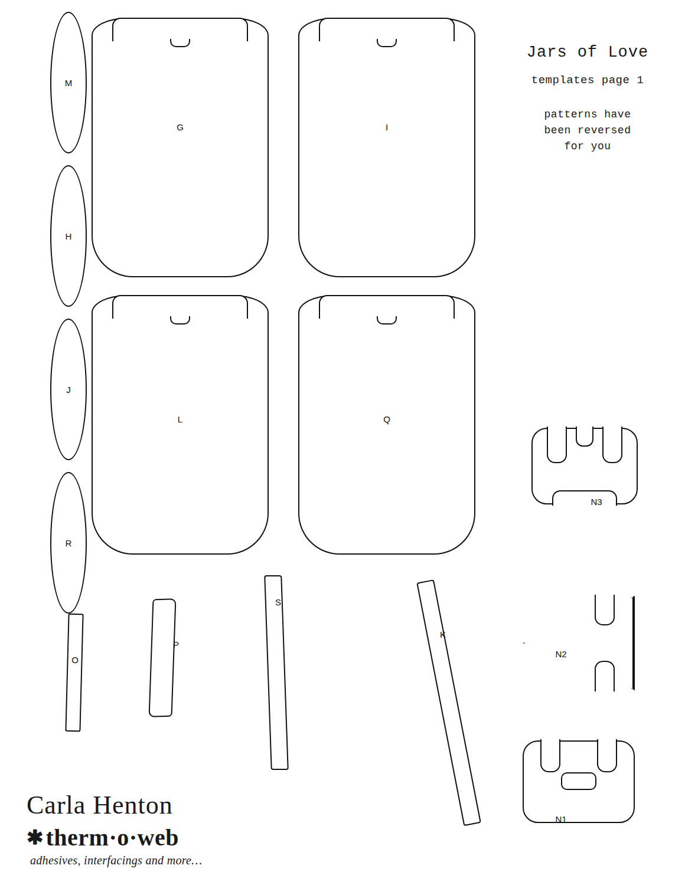Jars of Love
templates page 1
patterns have
been reversed
for you
G
I
L
Q
M
H
J
R
O
P
S
K
N3
N2
N1
Carla Henton
✱therm·o·web
adhesives, interfacings and more…